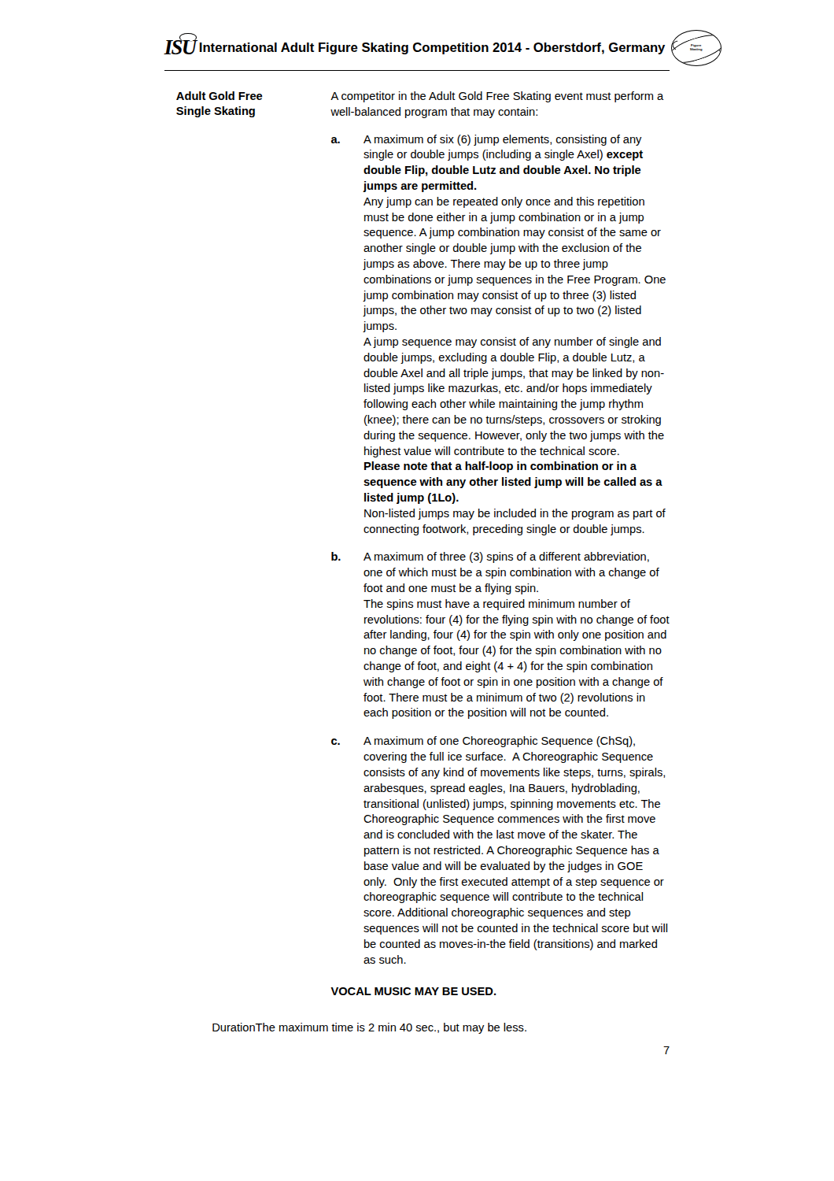ISU International Adult Figure Skating Competition 2014 - Oberstdorf, Germany
Figure
Skating
Adult Gold Free
Single Skating
A competitor in the Adult Gold Free Skating event must perform a well-balanced program that may contain:
a.
A maximum of six (6) jump elements, consisting of any single or double jumps (including a single Axel) except double Flip, double Lutz and double Axel. No triple jumps are permitted.
Any jump can be repeated only once and this repetition must be done either in a jump combination or in a jump sequence. A jump combination may consist of the same or another single or double jump with the exclusion of the jumps as above. There may be up to three jump combinations or jump sequences in the Free Program. One jump combination may consist of up to three (3) listed jumps, the other two may consist of up to two (2) listed jumps.
A jump sequence may consist of any number of single and double jumps, excluding a double Flip, a double Lutz, a double Axel and all triple jumps, that may be linked by non-listed jumps like mazurkas, etc. and/or hops immediately following each other while maintaining the jump rhythm (knee); there can be no turns/steps, crossovers or stroking during the sequence. However, only the two jumps with the highest value will contribute to the technical score.
Please note that a half-loop in combination or in a sequence with any other listed jump will be called as a listed jump (1Lo).
Non-listed jumps may be included in the program as part of connecting footwork, preceding single or double jumps.
b.
A maximum of three (3) spins of a different abbreviation, one of which must be a spin combination with a change of foot and one must be a flying spin.
The spins must have a required minimum number of revolutions: four (4) for the flying spin with no change of foot after landing, four (4) for the spin with only one position and no change of foot, four (4) for the spin combination with no change of foot, and eight (4 + 4) for the spin combination with change of foot or spin in one position with a change of foot. There must be a minimum of two (2) revolutions in each position or the position will not be counted.
c.
A maximum of one Choreographic Sequence (ChSq), covering the full ice surface. A Choreographic Sequence consists of any kind of movements like steps, turns, spirals, arabesques, spread eagles, Ina Bauers, hydroblading, transitional (unlisted) jumps, spinning movements etc. The Choreographic Sequence commences with the first move and is concluded with the last move of the skater. The pattern is not restricted. A Choreographic Sequence has a base value and will be evaluated by the judges in GOE only. Only the first executed attempt of a step sequence or choreographic sequence will contribute to the technical score. Additional choreographic sequences and step sequences will not be counted in the technical score but will be counted as moves-in-the field (transitions) and marked as such.
VOCAL MUSIC MAY BE USED.
Duration
The maximum time is 2 min 40 sec., but may be less.
7